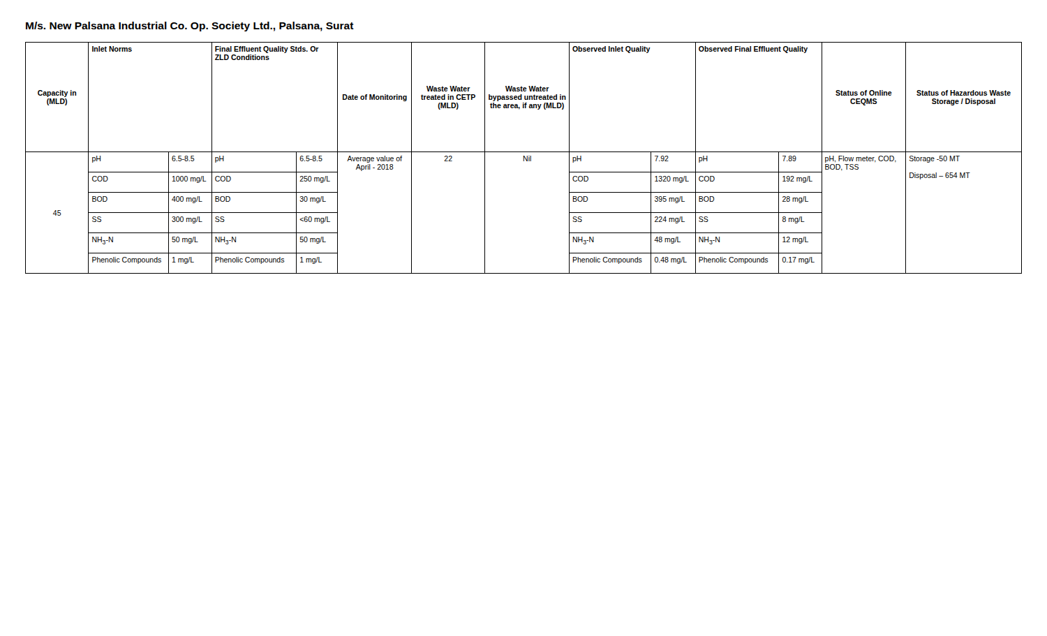M/s. New Palsana Industrial Co. Op. Society Ltd., Palsana, Surat
| Capacity in (MLD) | Inlet Norms | Final Effluent Quality Stds. Or ZLD Conditions | Date of Monitoring | Waste Water treated in CETP (MLD) | Waste Water bypassed untreated in the area, if any (MLD) | Observed Inlet Quality | Observed Final Effluent Quality | Status of Online CEQMS | Status of Hazardous Waste Storage / Disposal |
| --- | --- | --- | --- | --- | --- | --- | --- | --- | --- |
| 45 | pH | 6.5-8.5 | pH | 6.5-8.5 | Average value of April - 2018 | 22 | Nil | pH | 7.92 | pH | 7.89 | pH, Flow meter, COD, BOD, TSS | Storage -50 MT Disposal – 654 MT |
| COD | 1000 mg/L | COD | 250 mg/L | COD | 1320 mg/L | COD | 192 mg/L |
| BOD | 400 mg/L | BOD | 30 mg/L | BOD | 395 mg/L | BOD | 28 mg/L |
| SS | 300 mg/L | SS | <60 mg/L | SS | 224 mg/L | SS | 8 mg/L |
| NH 3 -N | 50 mg/L | NH 3 -N | 50 mg/L | NH 3 -N | 48 mg/L | NH 3 -N | 12 mg/L |
| Phenolic Compounds | 1 mg/L | Phenolic Compounds | 1 mg/L | Phenolic Compounds | 0.48 mg/L | Phenolic Compounds | 0.17 mg/L |